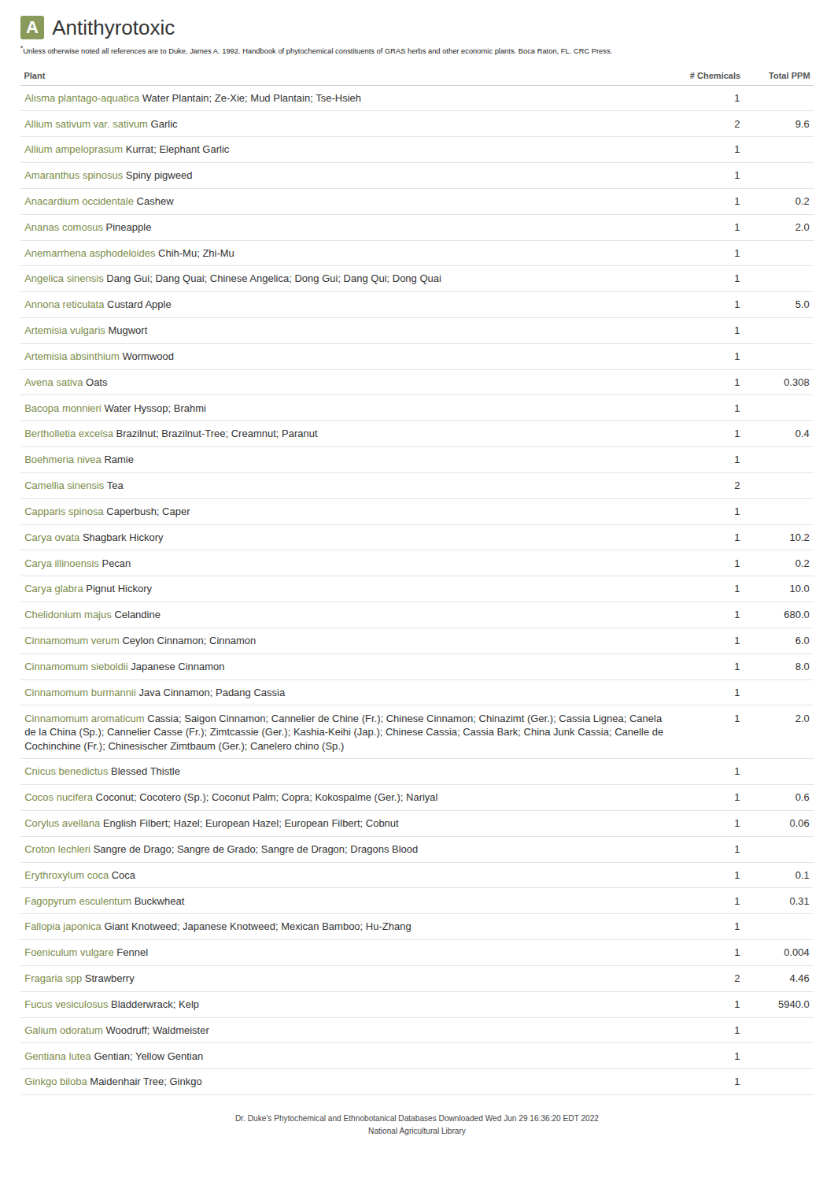A Antithyrotoxic
*Unless otherwise noted all references are to Duke, James A. 1992. Handbook of phytochemical constituents of GRAS herbs and other economic plants. Boca Raton, FL. CRC Press.
| Plant | # Chemicals | Total PPM |
| --- | --- | --- |
| Alisma plantago-aquatica Water Plantain; Ze-Xie; Mud Plantain; Tse-Hsieh | 1 | |
| Allium sativum var. sativum Garlic | 2 | 9.6 |
| Allium ampeloprasum Kurrat; Elephant Garlic | 1 | |
| Amaranthus spinosus Spiny pigweed | 1 | |
| Anacardium occidentale Cashew | 1 | 0.2 |
| Ananas comosus Pineapple | 1 | 2.0 |
| Anemarrhena asphodeloides Chih-Mu; Zhi-Mu | 1 | |
| Angelica sinensis Dang Gui; Dang Quai; Chinese Angelica; Dong Gui; Dang Qui; Dong Quai | 1 | |
| Annona reticulata Custard Apple | 1 | 5.0 |
| Artemisia vulgaris Mugwort | 1 | |
| Artemisia absinthium Wormwood | 1 | |
| Avena sativa Oats | 1 | 0.308 |
| Bacopa monnieri Water Hyssop; Brahmi | 1 | |
| Bertholletia excelsa Brazilnut; Brazilnut-Tree; Creamnut; Paranut | 1 | 0.4 |
| Boehmeria nivea Ramie | 1 | |
| Camellia sinensis Tea | 2 | |
| Capparis spinosa Caperbush; Caper | 1 | |
| Carya ovata Shagbark Hickory | 1 | 10.2 |
| Carya illinoensis Pecan | 1 | 0.2 |
| Carya glabra Pignut Hickory | 1 | 10.0 |
| Chelidonium majus Celandine | 1 | 680.0 |
| Cinnamomum verum Ceylon Cinnamon; Cinnamon | 1 | 6.0 |
| Cinnamomum sieboldii Japanese Cinnamon | 1 | 8.0 |
| Cinnamomum burmannii Java Cinnamon; Padang Cassia | 1 | |
| Cinnamomum aromaticum Cassia; Saigon Cinnamon; Cannelier de Chine (Fr.); Chinese Cinnamon; Chinazimt (Ger.); Cassia Lignea; Canela de la China (Sp.); Cannelier Casse (Fr.); Zimtcassie (Ger.); Kashia-Keihi (Jap.); Chinese Cassia; Cassia Bark; China Junk Cassia; Canelle de Cochinchine (Fr.); Chinesischer Zimtbaum (Ger.); Canelero chino (Sp.) | 1 | 2.0 |
| Cnicus benedictus Blessed Thistle | 1 | |
| Cocos nucifera Coconut; Cocotero (Sp.); Coconut Palm; Copra; Kokospalme (Ger.); Nariyal | 1 | 0.6 |
| Corylus avellana English Filbert; Hazel; European Hazel; European Filbert; Cobnut | 1 | 0.06 |
| Croton lechleri Sangre de Drago; Sangre de Grado; Sangre de Dragon; Dragons Blood | 1 | |
| Erythroxylum coca Coca | 1 | 0.1 |
| Fagopyrum esculentum Buckwheat | 1 | 0.31 |
| Fallopia japonica Giant Knotweed; Japanese Knotweed; Mexican Bamboo; Hu-Zhang | 1 | |
| Foeniculum vulgare Fennel | 1 | 0.004 |
| Fragaria spp Strawberry | 2 | 4.46 |
| Fucus vesiculosus Bladderwrack; Kelp | 1 | 5940.0 |
| Galium odoratum Woodruff; Waldmeister | 1 | |
| Gentiana lutea Gentian; Yellow Gentian | 1 | |
| Ginkgo biloba Maidenhair Tree; Ginkgo | 1 | |
Dr. Duke's Phytochemical and Ethnobotanical Databases Downloaded Wed Jun 29 16:36:20 EDT 2022
National Agricultural Library